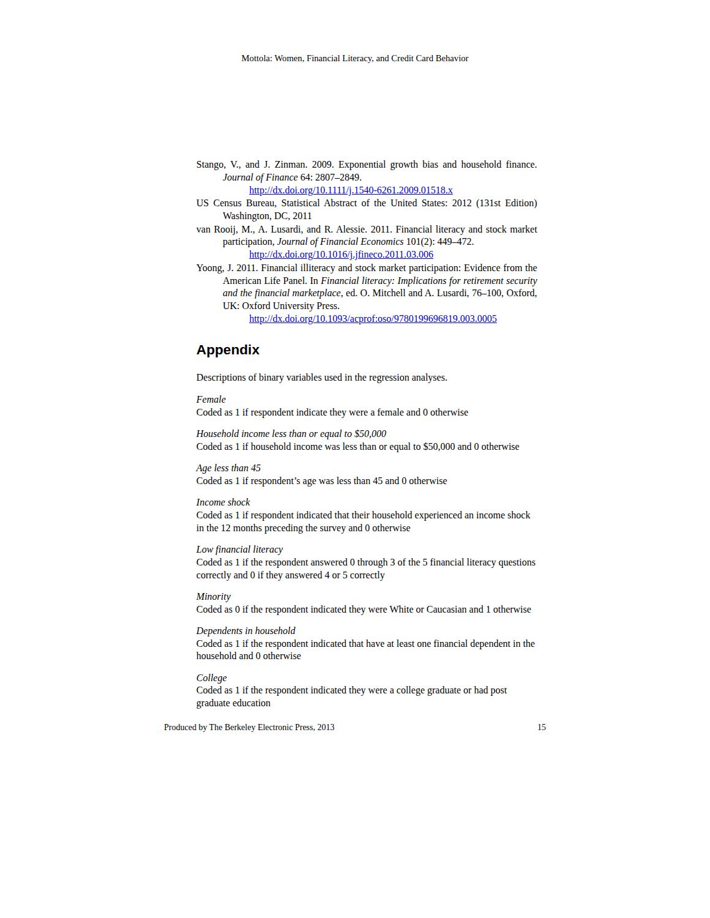Mottola: Women, Financial Literacy, and Credit Card Behavior
Stango, V., and J. Zinman. 2009. Exponential growth bias and household finance. Journal of Finance 64: 2807–2849.
http://dx.doi.org/10.1111/j.1540-6261.2009.01518.x
US Census Bureau, Statistical Abstract of the United States: 2012 (131st Edition) Washington, DC, 2011
van Rooij, M., A. Lusardi, and R. Alessie. 2011. Financial literacy and stock market participation, Journal of Financial Economics 101(2): 449–472.
http://dx.doi.org/10.1016/j.jfineco.2011.03.006
Yoong, J. 2011. Financial illiteracy and stock market participation: Evidence from the American Life Panel. In Financial literacy: Implications for retirement security and the financial marketplace, ed. O. Mitchell and A. Lusardi, 76–100, Oxford, UK: Oxford University Press.
http://dx.doi.org/10.1093/acprof:oso/9780199696819.003.0005
Appendix
Descriptions of binary variables used in the regression analyses.
Female Coded as 1 if respondent indicate they were a female and 0 otherwise
Household income less than or equal to $50,000 Coded as 1 if household income was less than or equal to $50,000 and 0 otherwise
Age less than 45 Coded as 1 if respondent’s age was less than 45 and 0 otherwise
Income shock Coded as 1 if respondent indicated that their household experienced an income shock in the 12 months preceding the survey and 0 otherwise
Low financial literacy Coded as 1 if the respondent answered 0 through 3 of the 5 financial literacy questions correctly and 0 if they answered 4 or 5 correctly
Minority Coded as 0 if the respondent indicated they were White or Caucasian and 1 otherwise
Dependents in household Coded as 1 if the respondent indicated that have at least one financial dependent in the household and 0 otherwise
College Coded as 1 if the respondent indicated they were a college graduate or had post graduate education
Produced by The Berkeley Electronic Press, 2013 15